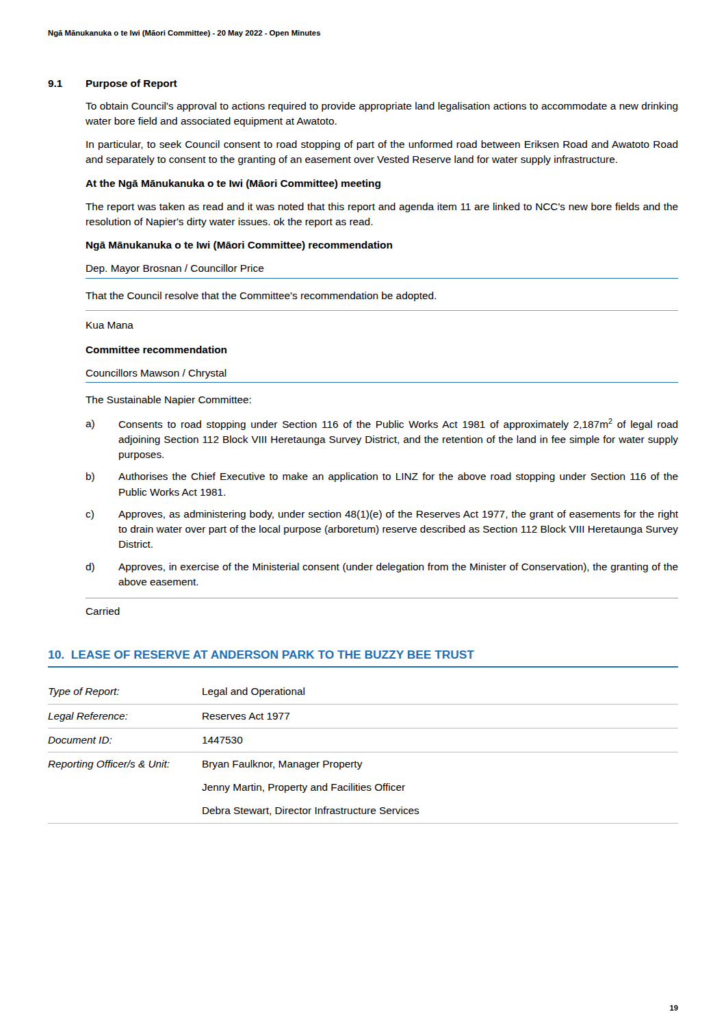Ngā Mānukanuka o te Iwi (Māori Committee) - 20 May 2022 - Open Minutes
9.1
Purpose of Report
To obtain Council's approval to actions required to provide appropriate land legalisation actions to accommodate a new drinking water bore field and associated equipment at Awatoto.
In particular, to seek Council consent to road stopping of part of the unformed road between Eriksen Road and Awatoto Road and separately to consent to the granting of an easement over Vested Reserve land for water supply infrastructure.
At the Ngā Mānukanuka o te Iwi (Māori Committee) meeting
The report was taken as read and it was noted that this report and agenda item 11 are linked to NCC's new bore fields and the resolution of Napier's dirty water issues. ok the report as read.
Ngā Mānukanuka o te Iwi (Māori Committee) recommendation
Dep. Mayor Brosnan / Councillor Price
That the Council resolve that the Committee's recommendation be adopted.
Kua Mana
Committee recommendation
Councillors Mawson / Chrystal
The Sustainable Napier Committee:
a) Consents to road stopping under Section 116 of the Public Works Act 1981 of approximately 2,187m2 of legal road adjoining Section 112 Block VIII Heretaunga Survey District, and the retention of the land in fee simple for water supply purposes.
b) Authorises the Chief Executive to make an application to LINZ for the above road stopping under Section 116 of the Public Works Act 1981.
c) Approves, as administering body, under section 48(1)(e) of the Reserves Act 1977, the grant of easements for the right to drain water over part of the local purpose (arboretum) reserve described as Section 112 Block VIII Heretaunga Survey District.
d) Approves, in exercise of the Ministerial consent (under delegation from the Minister of Conservation), the granting of the above easement.
Carried
10. LEASE OF RESERVE AT ANDERSON PARK TO THE BUZZY BEE TRUST
| Type of Report: | Legal and Operational |
| Legal Reference: | Reserves Act 1977 |
| Document ID: | 1447530 |
| Reporting Officer/s & Unit: | Bryan Faulknor, Manager Property |
| | Jenny Martin, Property and Facilities Officer |
| | Debra Stewart, Director Infrastructure Services |
19